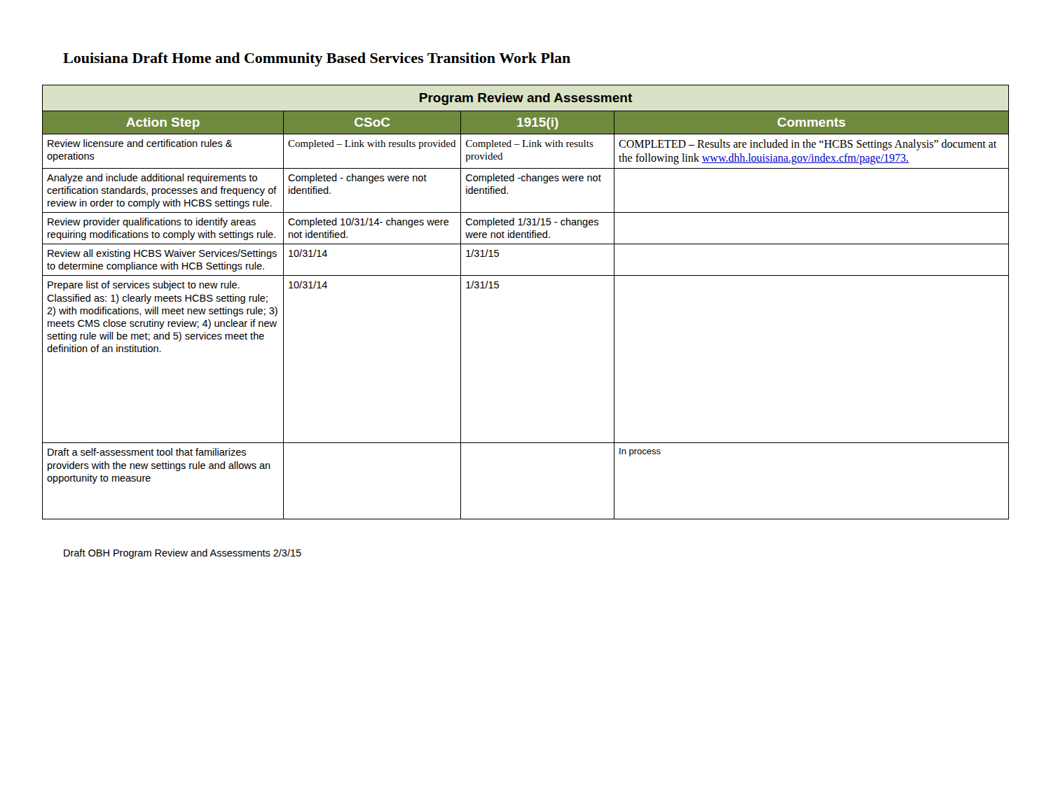Louisiana Draft Home and Community Based Services Transition Work Plan
| Program Review and Assessment |
| Action Step | CSoC | 1915(i) | Comments |
| Review licensure and certification rules & operations | Completed – Link with results provided | Completed – Link with results provided | COMPLETED – Results are included in the “HCBS Settings Analysis” document at the following link www.dhh.louisiana.gov/index.cfm/page/1973. |
| Analyze and include additional requirements to certification standards, processes and frequency of review in order to comply with HCBS settings rule. | Completed - changes were not identified. | Completed -changes were not identified. | |
| Review provider qualifications to identify areas requiring modifications to comply with settings rule. | Completed 10/31/14- changes were not identified. | Completed 1/31/15 - changes were not identified. | |
| Review all existing HCBS Waiver Services/Settings to determine compliance with HCB Settings rule. | 10/31/14 | 1/31/15 | |
| Prepare list of services subject to new rule. Classified as: 1) clearly meets HCBS setting rule; 2) with modifications, will meet new settings rule; 3) meets CMS close scrutiny review; 4) unclear if new setting rule will be met; and 5) services meet the definition of an institution. | 10/31/14 | 1/31/15 | |
| Draft a self-assessment tool that familiarizes providers with the new settings rule and allows an opportunity to measure | | | In process |
Draft OBH Program Review and Assessments 2/3/15